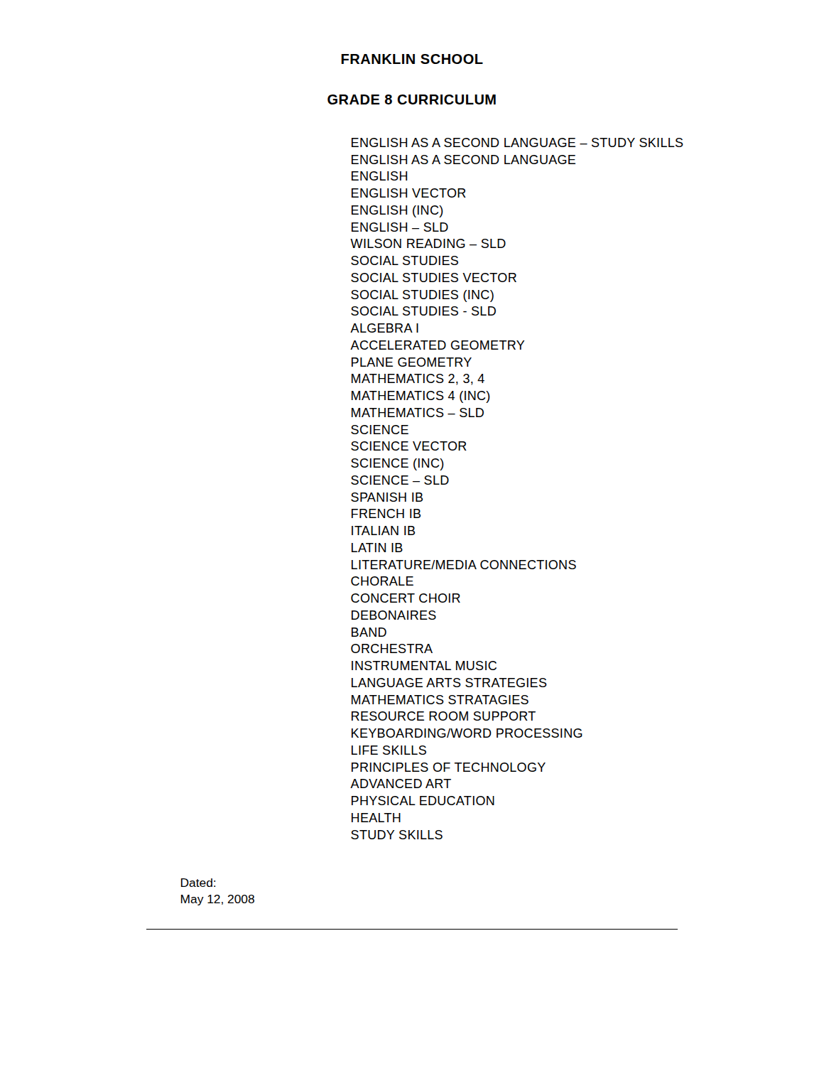FRANKLIN SCHOOL
GRADE 8 CURRICULUM
ENGLISH AS A SECOND LANGUAGE – STUDY SKILLS
ENGLISH AS A SECOND LANGUAGE
ENGLISH
ENGLISH VECTOR
ENGLISH (INC)
ENGLISH – SLD
WILSON READING – SLD
SOCIAL STUDIES
SOCIAL STUDIES VECTOR
SOCIAL STUDIES (INC)
SOCIAL STUDIES - SLD
ALGEBRA I
ACCELERATED GEOMETRY
PLANE GEOMETRY
MATHEMATICS 2, 3, 4
MATHEMATICS 4 (INC)
MATHEMATICS – SLD
SCIENCE
SCIENCE VECTOR
SCIENCE (INC)
SCIENCE – SLD
SPANISH IB
FRENCH IB
ITALIAN IB
LATIN IB
LITERATURE/MEDIA CONNECTIONS
CHORALE
CONCERT CHOIR
DEBONAIRES
BAND
ORCHESTRA
INSTRUMENTAL MUSIC
LANGUAGE ARTS STRATEGIES
MATHEMATICS STRATAGIES
RESOURCE ROOM SUPPORT
KEYBOARDING/WORD PROCESSING
LIFE SKILLS
PRINCIPLES OF TECHNOLOGY
ADVANCED ART
PHYSICAL EDUCATION
HEALTH
STUDY SKILLS
Dated:
May 12, 2008